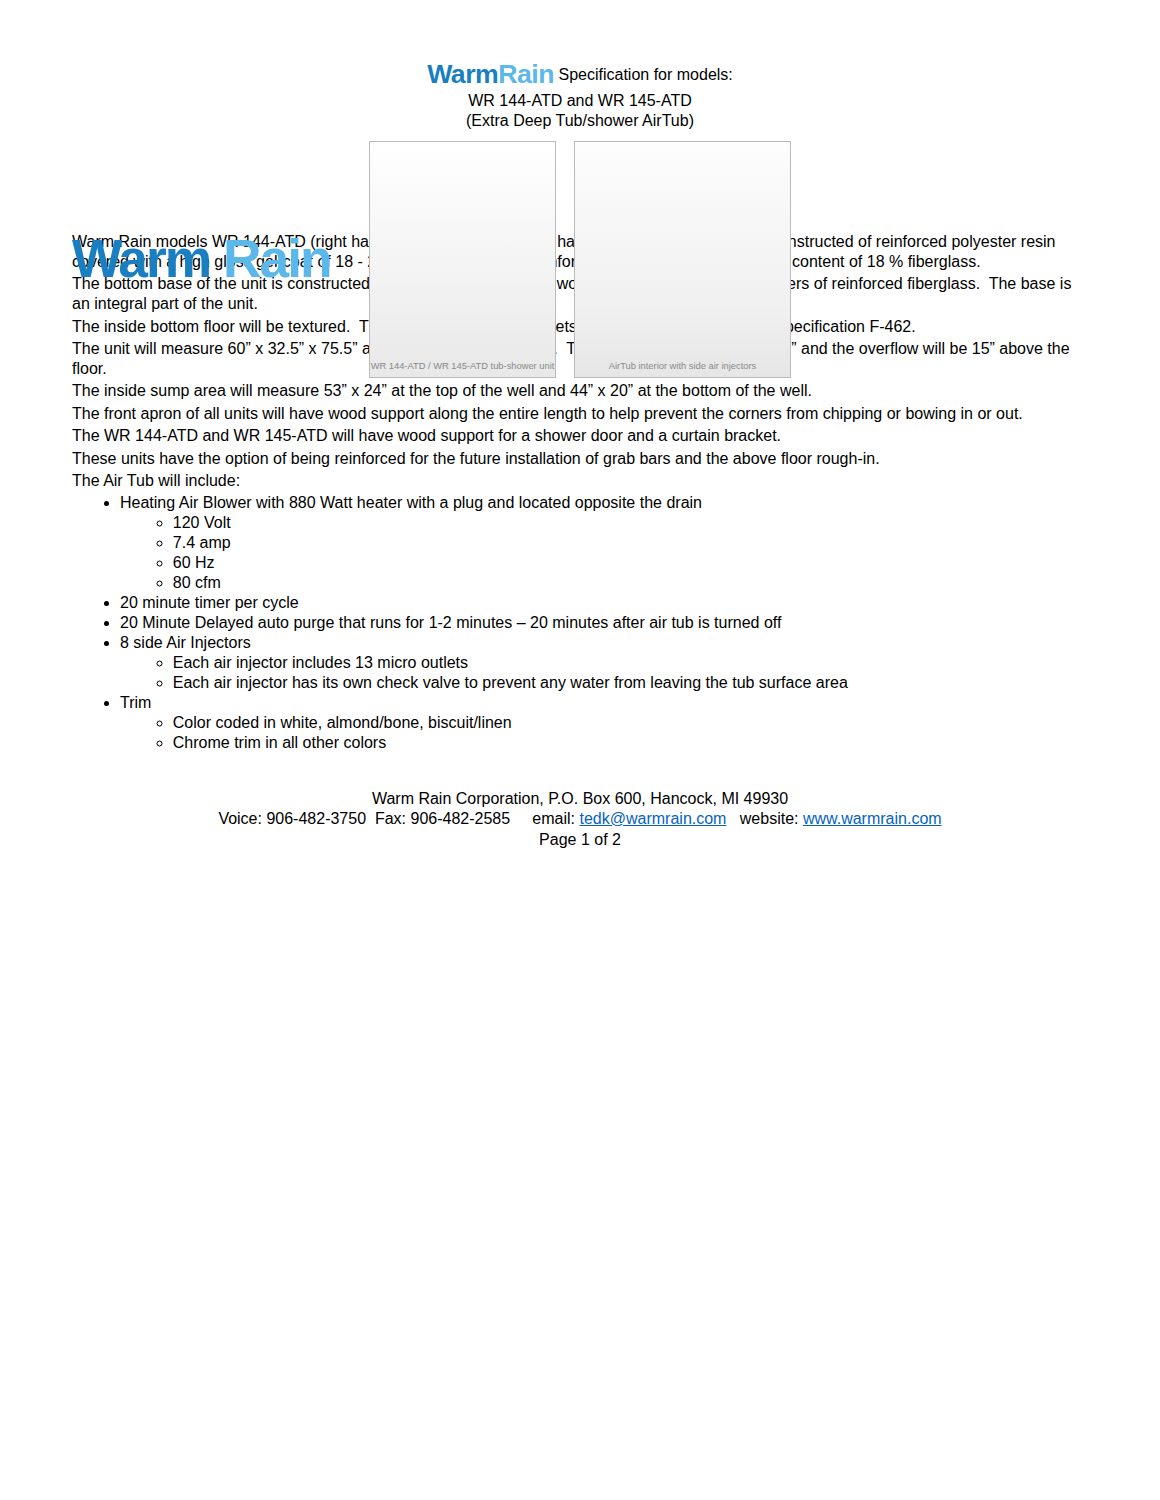Warm Rain Specification for models:
WR 144-ATD and WR 145-ATD
(Extra Deep Tub/shower AirTub)
WR 144-ATD / WR 145-ATD tub-shower unit
AirTub interior with side air injectors
Warm Rain
Warm Rain models WR 144-ATD (right hand) and WR 145-ATD (left hand) tub/shower AirTubs are constructed of reinforced polyester resin covered with a high gloss gel-coat of 18 - 20 mil. thickness. The reinforced fiberglass has a minimum content of 18 % fiberglass.
The bottom base of the unit is constructed of 1/2” end-grained balsa wood sandwiched between 2 layers of reinforced fiberglass. The base is an integral part of the unit.
The inside bottom floor will be textured. The texture bottom floor meets and exceeds ASTM Safety Specification F-462.
The unit will measure 60” x 32.5” x 75.5” and has a 20” apron height. The inside dam will measure 17” and the overflow will be 15” above the floor.
The inside sump area will measure 53” x 24” at the top of the well and 44” x 20” at the bottom of the well.
The front apron of all units will have wood support along the entire length to help prevent the corners from chipping or bowing in or out.
The WR 144-ATD and WR 145-ATD will have wood support for a shower door and a curtain bracket.
These units have the option of being reinforced for the future installation of grab bars and the above floor rough-in.
The Air Tub will include:
Heating Air Blower with 880 Watt heater with a plug and located opposite the drain
120 Volt
7.4 amp
60 Hz
80 cfm
20 minute timer per cycle
20 Minute Delayed auto purge that runs for 1-2 minutes – 20 minutes after air tub is turned off
8 side Air Injectors
Each air injector includes 13 micro outlets
Each air injector has its own check valve to prevent any water from leaving the tub surface area
Trim
Color coded in white, almond/bone, biscuit/linen
Chrome trim in all other colors
Warm Rain Corporation, P.O. Box 600, Hancock, MI 49930
Voice: 906-482-3750 Fax: 906-482-2585 email: tedk@warmrain.com website: www.warmrain.com
Page 1 of 2